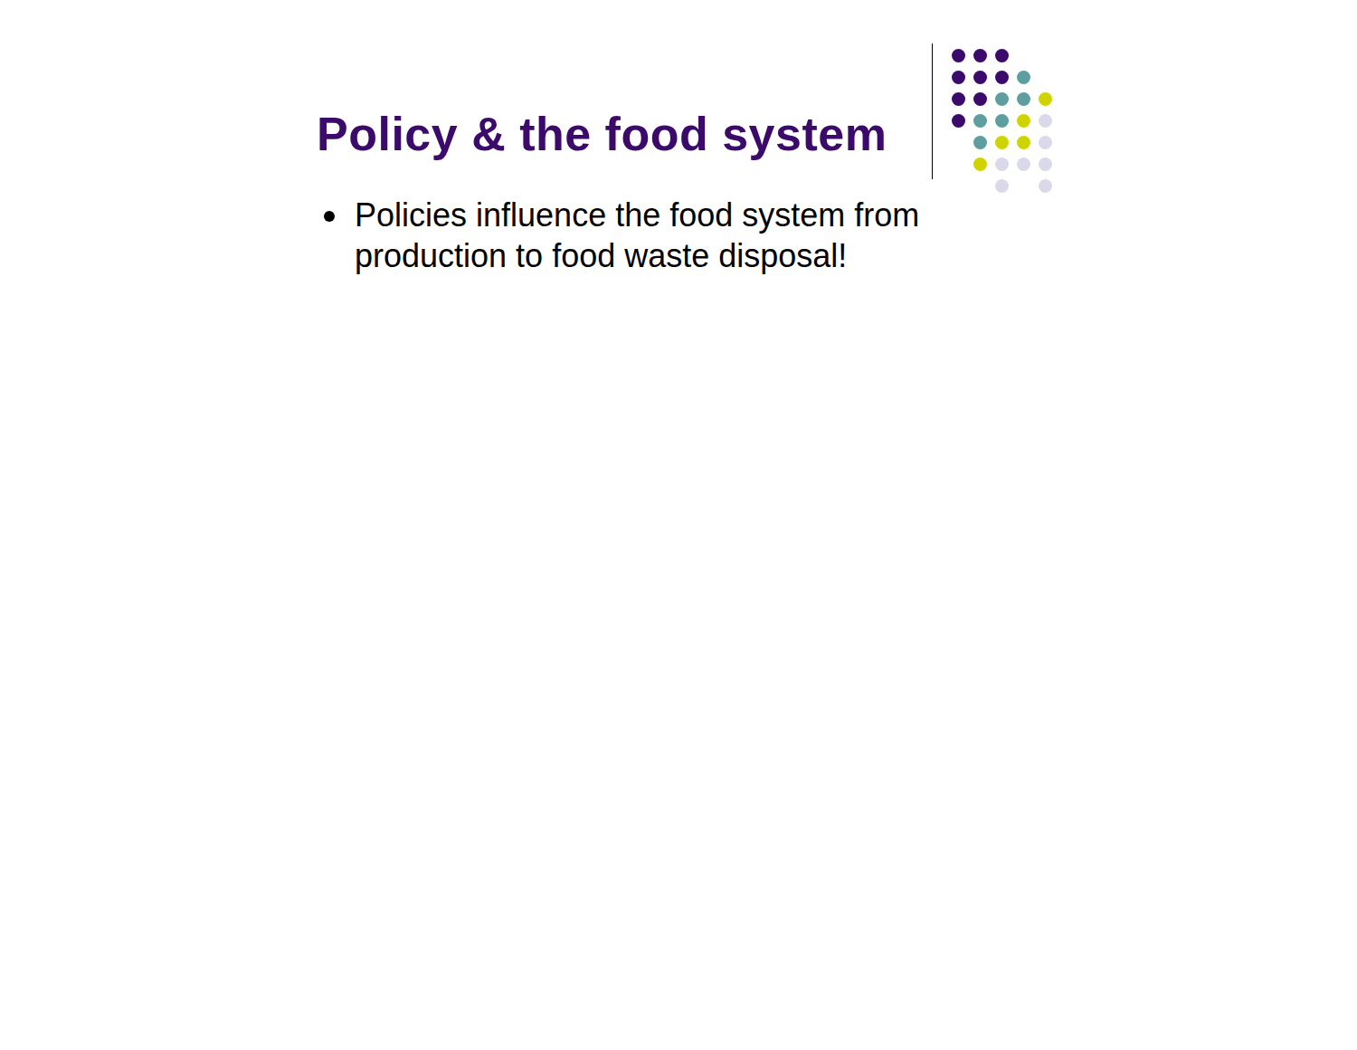Policy & the food system
Policies influence the food system from production to food waste disposal!